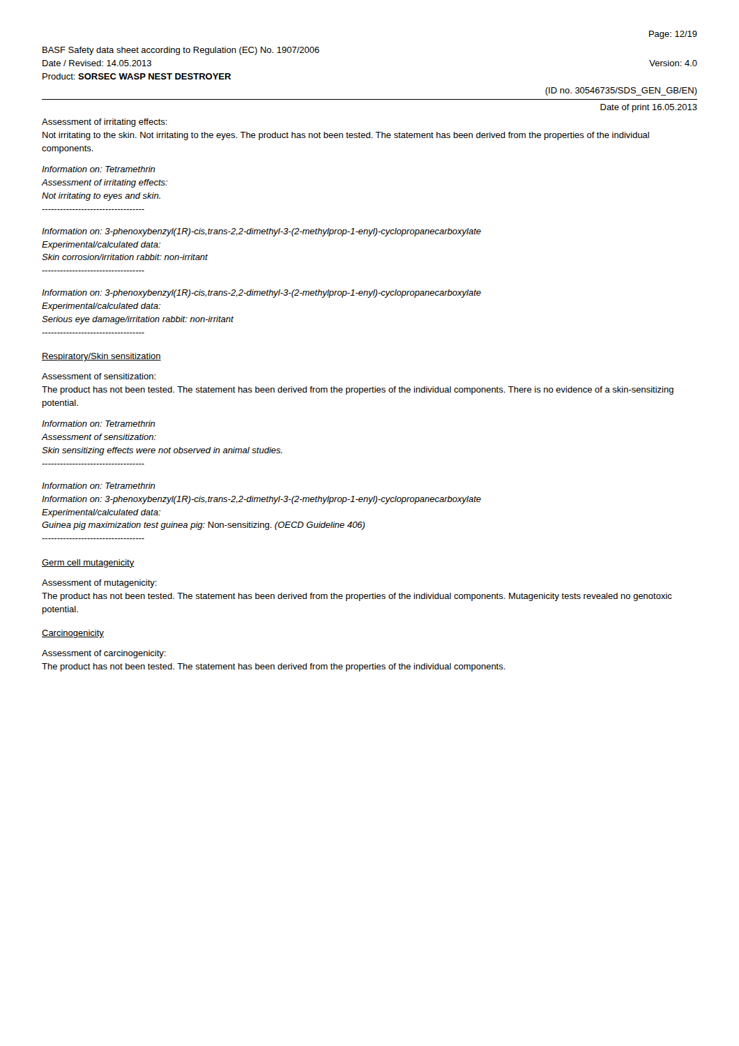Page: 12/19
BASF Safety data sheet according to Regulation (EC) No. 1907/2006
Date / Revised: 14.05.2013 Version: 4.0
Product: SORSEC WASP NEST DESTROYER
(ID no. 30546735/SDS_GEN_GB/EN)
Date of print 16.05.2013
Assessment of irritating effects:
Not irritating to the skin. Not irritating to the eyes. The product has not been tested. The statement has been derived from the properties of the individual components.
Information on: Tetramethrin
Assessment of irritating effects:
Not irritating to eyes and skin.
----------------------------------
Information on: 3-phenoxybenzyl(1R)-cis,trans-2,2-dimethyl-3-(2-methylprop-1-enyl)-cyclopropanecarboxylate
Experimental/calculated data:
Skin corrosion/irritation rabbit: non-irritant
----------------------------------
Information on: 3-phenoxybenzyl(1R)-cis,trans-2,2-dimethyl-3-(2-methylprop-1-enyl)-cyclopropanecarboxylate
Experimental/calculated data:
Serious eye damage/irritation rabbit: non-irritant
----------------------------------
Respiratory/Skin sensitization
Assessment of sensitization:
The product has not been tested. The statement has been derived from the properties of the individual components. There is no evidence of a skin-sensitizing potential.
Information on: Tetramethrin
Assessment of sensitization:
Skin sensitizing effects were not observed in animal studies.
----------------------------------
Information on: Tetramethrin
Information on: 3-phenoxybenzyl(1R)-cis,trans-2,2-dimethyl-3-(2-methylprop-1-enyl)-cyclopropanecarboxylate
Experimental/calculated data:
Guinea pig maximization test guinea pig: Non-sensitizing. (OECD Guideline 406)
----------------------------------
Germ cell mutagenicity
Assessment of mutagenicity:
The product has not been tested. The statement has been derived from the properties of the individual components. Mutagenicity tests revealed no genotoxic potential.
Carcinogenicity
Assessment of carcinogenicity:
The product has not been tested. The statement has been derived from the properties of the individual components.